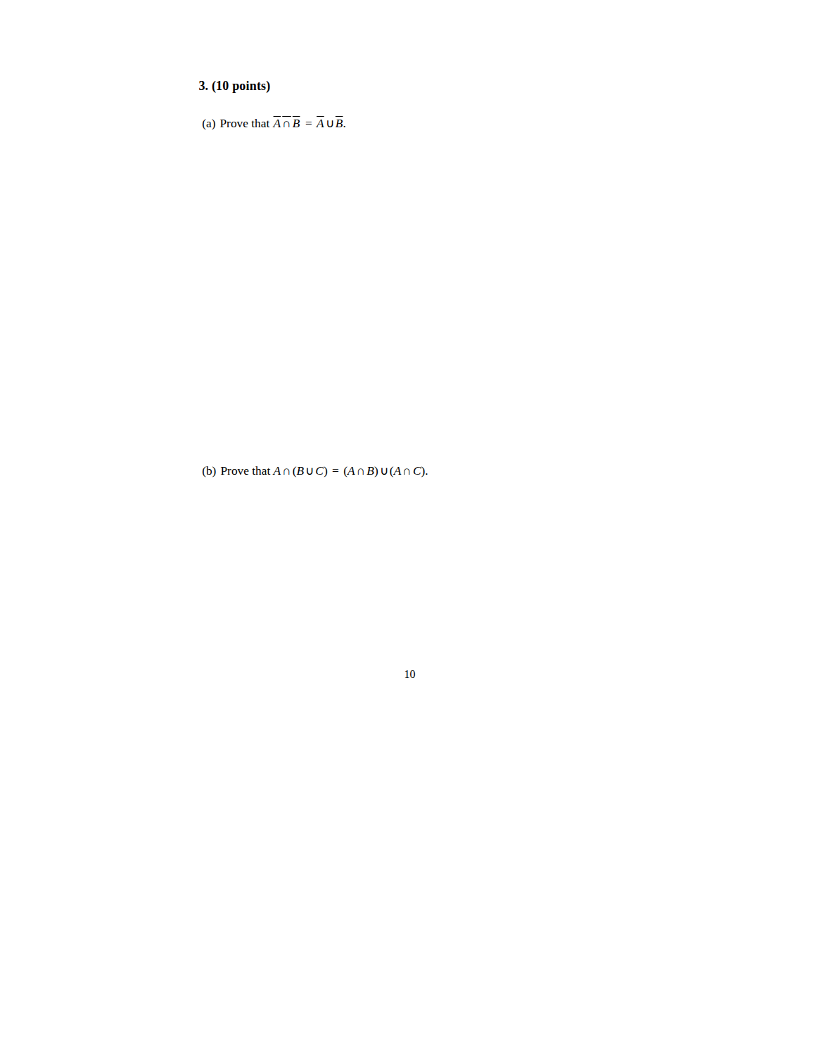3. (10 points)
(a) Prove that A∩B = A∪B.
(b) Prove that A∩(B∪C) = (A∩B)∪(A∩C).
10